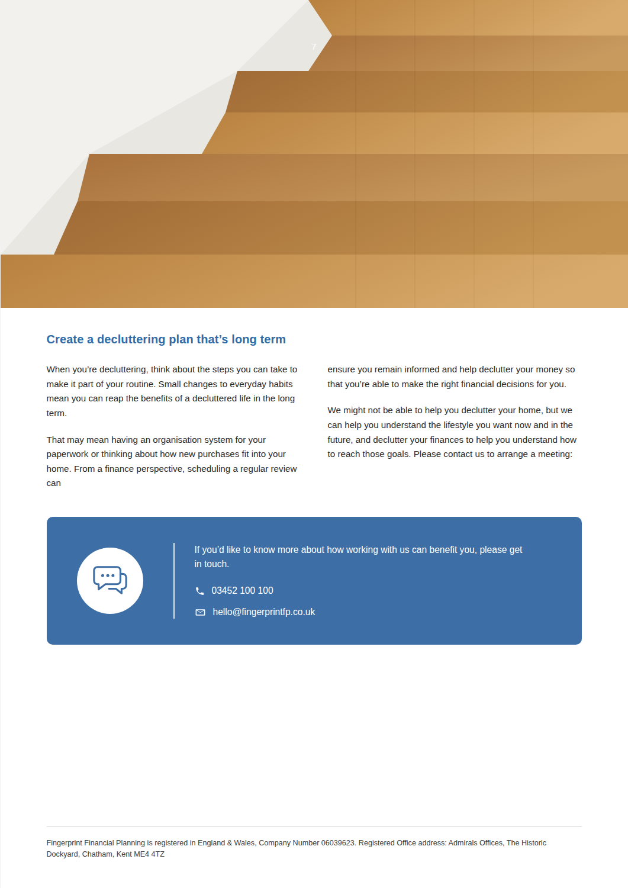7
Create a decluttering plan that’s long term
When you’re decluttering, think about the steps you can take to make it part of your routine. Small changes to everyday habits mean you can reap the benefits of a decluttered life in the long term.
That may mean having an organisation system for your paperwork or thinking about how new purchases fit into your home. From a finance perspective, scheduling a regular review can
ensure you remain informed and help declutter your money so that you’re able to make the right financial decisions for you.
We might not be able to help you declutter your home, but we can help you understand the lifestyle you want now and in the future, and declutter your finances to help you understand how to reach those goals. Please contact us to arrange a meeting:
If you’d like to know more about how working with us can benefit you, please get in touch.
03452 100 100
hello@fingerprintfp.co.uk
Fingerprint Financial Planning is registered in England & Wales, Company Number 06039623. Registered Office address: Admirals Offices, The Historic Dockyard, Chatham, Kent ME4 4TZ